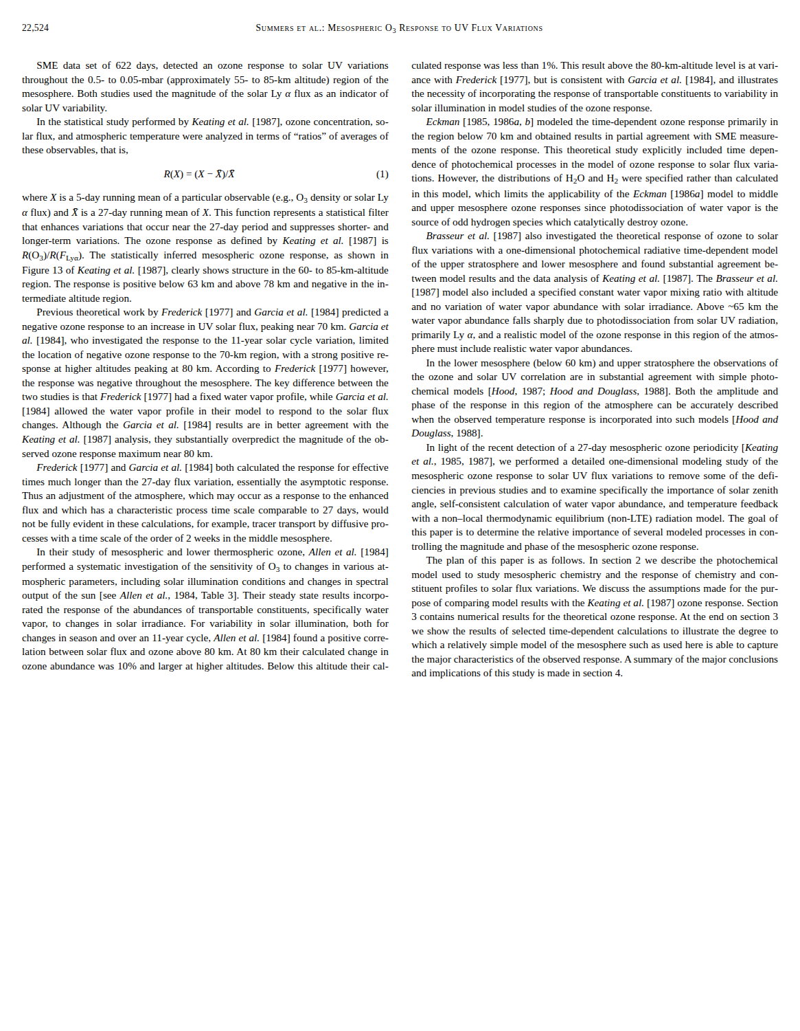22,524 Summers et al.: Mesospheric O3 Response to UV Flux Variations
SME data set of 622 days, detected an ozone response to solar UV variations throughout the 0.5- to 0.05-mbar (approximately 55- to 85-km altitude) region of the mesosphere. Both studies used the magnitude of the solar Ly α flux as an indicator of solar UV variability.
In the statistical study performed by Keating et al. [1987], ozone concentration, solar flux, and atmospheric temperature were analyzed in terms of “ratios” of averages of these observables, that is,
(1) R(X) = (X − X̄)/X̄
where X is a 5-day running mean of a particular observable (e.g., O3 density or solar Ly α flux) and X̄ is a 27-day running mean of X. This function represents a statistical filter that enhances variations that occur near the 27-day period and suppresses shorter- and longer-term variations. The ozone response as defined by Keating et al. [1987] is R(O3)/R(FLyα). The statistically inferred mesospheric ozone response, as shown in Figure 13 of Keating et al. [1987], clearly shows structure in the 60- to 85-km-altitude region. The response is positive below 63 km and above 78 km and negative in the intermediate altitude region.
Previous theoretical work by Frederick [1977] and Garcia et al. [1984] predicted a negative ozone response to an increase in UV solar flux, peaking near 70 km. Garcia et al. [1984], who investigated the response to the 11-year solar cycle variation, limited the location of negative ozone response to the 70-km region, with a strong positive response at higher altitudes peaking at 80 km. According to Frederick [1977] however, the response was negative throughout the mesosphere. The key difference between the two studies is that Frederick [1977] had a fixed water vapor profile, while Garcia et al. [1984] allowed the water vapor profile in their model to respond to the solar flux changes. Although the Garcia et al. [1984] results are in better agreement with the Keating et al. [1987] analysis, they substantially overpredict the magnitude of the observed ozone response maximum near 80 km.
Frederick [1977] and Garcia et al. [1984] both calculated the response for effective times much longer than the 27-day flux variation, essentially the asymptotic response. Thus an adjustment of the atmosphere, which may occur as a response to the enhanced flux and which has a characteristic process time scale comparable to 27 days, would not be fully evident in these calculations, for example, tracer transport by diffusive processes with a time scale of the order of 2 weeks in the middle mesosphere.
In their study of mesospheric and lower thermospheric ozone, Allen et al. [1984] performed a systematic investigation of the sensitivity of O3 to changes in various atmospheric parameters, including solar illumination conditions and changes in spectral output of the sun [see Allen et al., 1984, Table 3]. Their steady state results incorporated the response of the abundances of transportable constituents, specifically water vapor, to changes in solar irradiance. For variability in solar illumination, both for changes in season and over an 11-year cycle, Allen et al. [1984] found a positive correlation between solar flux and ozone above 80 km. At 80 km their calculated change in ozone abundance was 10% and larger at higher altitudes. Below this altitude their calculated response was less than 1%. This result above the 80-km-altitude level is at variance with Frederick [1977], but is consistent with Garcia et al. [1984], and illustrates the necessity of incorporating the response of transportable constituents to variability in solar illumination in model studies of the ozone response.
Eckman [1985, 1986a, b] modeled the time-dependent ozone response primarily in the region below 70 km and obtained results in partial agreement with SME measurements of the ozone response. This theoretical study explicitly included time dependence of photochemical processes in the model of ozone response to solar flux variations. However, the distributions of H2O and H2 were specified rather than calculated in this model, which limits the applicability of the Eckman [1986a] model to middle and upper mesosphere ozone responses since photodissociation of water vapor is the source of odd hydrogen species which catalytically destroy ozone.
Brasseur et al. [1987] also investigated the theoretical response of ozone to solar flux variations with a one-dimensional photochemical radiative time-dependent model of the upper stratosphere and lower mesosphere and found substantial agreement between model results and the data analysis of Keating et al. [1987]. The Brasseur et al. [1987] model also included a specified constant water vapor mixing ratio with altitude and no variation of water vapor abundance with solar irradiance. Above ~65 km the water vapor abundance falls sharply due to photodissociation from solar UV radiation, primarily Ly α, and a realistic model of the ozone response in this region of the atmosphere must include realistic water vapor abundances.
In the lower mesosphere (below 60 km) and upper stratosphere the observations of the ozone and solar UV correlation are in substantial agreement with simple photochemical models [Hood, 1987; Hood and Douglass, 1988]. Both the amplitude and phase of the response in this region of the atmosphere can be accurately described when the observed temperature response is incorporated into such models [Hood and Douglass, 1988].
In light of the recent detection of a 27-day mesospheric ozone periodicity [Keating et al., 1985, 1987], we performed a detailed one-dimensional modeling study of the mesospheric ozone response to solar UV flux variations to remove some of the deficiencies in previous studies and to examine specifically the importance of solar zenith angle, self-consistent calculation of water vapor abundance, and temperature feedback with a non–local thermodynamic equilibrium (non-LTE) radiation model. The goal of this paper is to determine the relative importance of several modeled processes in controlling the magnitude and phase of the mesospheric ozone response.
The plan of this paper is as follows. In section 2 we describe the photochemical model used to study mesospheric chemistry and the response of chemistry and constituent profiles to solar flux variations. We discuss the assumptions made for the purpose of comparing model results with the Keating et al. [1987] ozone response. Section 3 contains numerical results for the theoretical ozone response. At the end on section 3 we show the results of selected time-dependent calculations to illustrate the degree to which a relatively simple model of the mesosphere such as used here is able to capture the major characteristics of the observed response. A summary of the major conclusions and implications of this study is made in section 4.